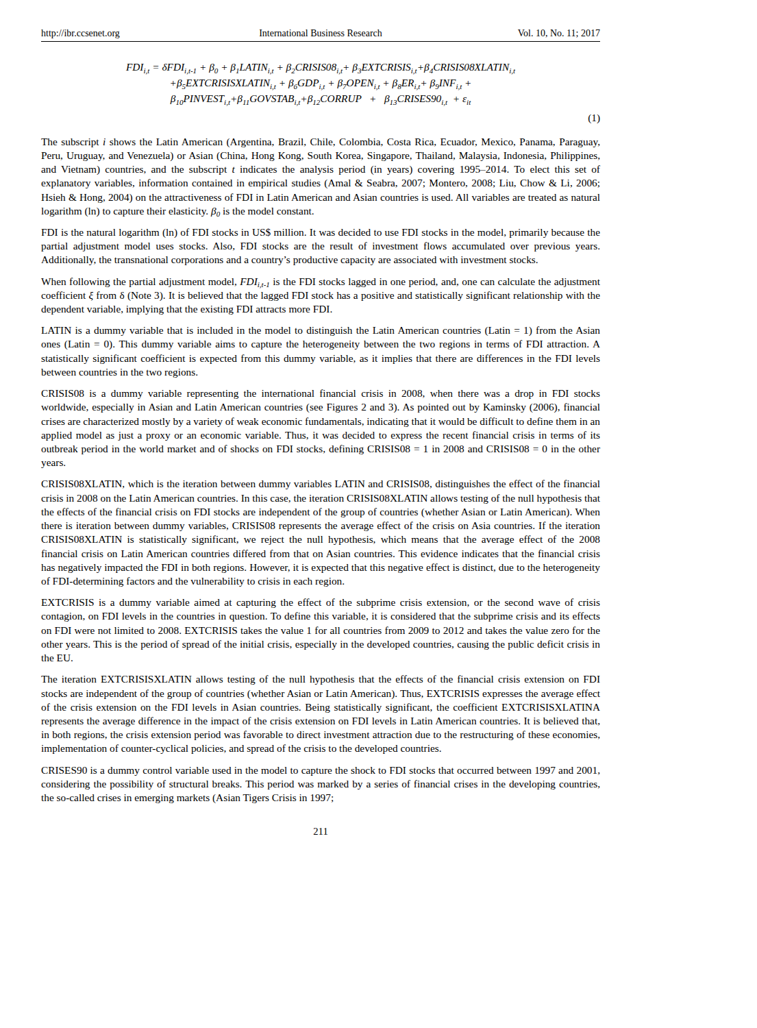http://ibr.ccsenet.org
International Business Research
Vol. 10, No. 11; 2017
FDIi,t = δFDIi,t-1 + β0 + β1LATINi,t + β2CRISIS08i,t+ β3EXTCRISISi,t+β4CRISIS08XLATINi,t +β5EXTCRISISXLATINi,t + β6GDPi,t + β7OPENi,t + β8ERi,t+ β9INFi,t + β10PINVESTi,t+β11GOVSTABi,t+β12CORRUP + β13CRISES90i,t + εit
(1)
The subscript i shows the Latin American (Argentina, Brazil, Chile, Colombia, Costa Rica, Ecuador, Mexico, Panama, Paraguay, Peru, Uruguay, and Venezuela) or Asian (China, Hong Kong, South Korea, Singapore, Thailand, Malaysia, Indonesia, Philippines, and Vietnam) countries, and the subscript t indicates the analysis period (in years) covering 1995–2014. To elect this set of explanatory variables, information contained in empirical studies (Amal & Seabra, 2007; Montero, 2008; Liu, Chow & Li, 2006; Hsieh & Hong, 2004) on the attractiveness of FDI in Latin American and Asian countries is used. All variables are treated as natural logarithm (ln) to capture their elasticity. β0 is the model constant.
FDI is the natural logarithm (ln) of FDI stocks in US$ million. It was decided to use FDI stocks in the model, primarily because the partial adjustment model uses stocks. Also, FDI stocks are the result of investment flows accumulated over previous years. Additionally, the transnational corporations and a country’s productive capacity are associated with investment stocks.
When following the partial adjustment model, FDIi,t-1 is the FDI stocks lagged in one period, and, one can calculate the adjustment coefficient ξ from δ (Note 3). It is believed that the lagged FDI stock has a positive and statistically significant relationship with the dependent variable, implying that the existing FDI attracts more FDI.
LATIN is a dummy variable that is included in the model to distinguish the Latin American countries (Latin = 1) from the Asian ones (Latin = 0). This dummy variable aims to capture the heterogeneity between the two regions in terms of FDI attraction. A statistically significant coefficient is expected from this dummy variable, as it implies that there are differences in the FDI levels between countries in the two regions.
CRISIS08 is a dummy variable representing the international financial crisis in 2008, when there was a drop in FDI stocks worldwide, especially in Asian and Latin American countries (see Figures 2 and 3). As pointed out by Kaminsky (2006), financial crises are characterized mostly by a variety of weak economic fundamentals, indicating that it would be difficult to define them in an applied model as just a proxy or an economic variable. Thus, it was decided to express the recent financial crisis in terms of its outbreak period in the world market and of shocks on FDI stocks, defining CRISIS08 = 1 in 2008 and CRISIS08 = 0 in the other years.
CRISIS08XLATIN, which is the iteration between dummy variables LATIN and CRISIS08, distinguishes the effect of the financial crisis in 2008 on the Latin American countries. In this case, the iteration CRISIS08XLATIN allows testing of the null hypothesis that the effects of the financial crisis on FDI stocks are independent of the group of countries (whether Asian or Latin American). When there is iteration between dummy variables, CRISIS08 represents the average effect of the crisis on Asia countries. If the iteration CRISIS08XLATIN is statistically significant, we reject the null hypothesis, which means that the average effect of the 2008 financial crisis on Latin American countries differed from that on Asian countries. This evidence indicates that the financial crisis has negatively impacted the FDI in both regions. However, it is expected that this negative effect is distinct, due to the heterogeneity of FDI-determining factors and the vulnerability to crisis in each region.
EXTCRISIS is a dummy variable aimed at capturing the effect of the subprime crisis extension, or the second wave of crisis contagion, on FDI levels in the countries in question. To define this variable, it is considered that the subprime crisis and its effects on FDI were not limited to 2008. EXTCRISIS takes the value 1 for all countries from 2009 to 2012 and takes the value zero for the other years. This is the period of spread of the initial crisis, especially in the developed countries, causing the public deficit crisis in the EU.
The iteration EXTCRISISXLATIN allows testing of the null hypothesis that the effects of the financial crisis extension on FDI stocks are independent of the group of countries (whether Asian or Latin American). Thus, EXTCRISIS expresses the average effect of the crisis extension on the FDI levels in Asian countries. Being statistically significant, the coefficient EXTCRISISXLATINA represents the average difference in the impact of the crisis extension on FDI levels in Latin American countries. It is believed that, in both regions, the crisis extension period was favorable to direct investment attraction due to the restructuring of these economies, implementation of counter-cyclical policies, and spread of the crisis to the developed countries.
CRISES90 is a dummy control variable used in the model to capture the shock to FDI stocks that occurred between 1997 and 2001, considering the possibility of structural breaks. This period was marked by a series of financial crises in the developing countries, the so-called crises in emerging markets (Asian Tigers Crisis in 1997;
211